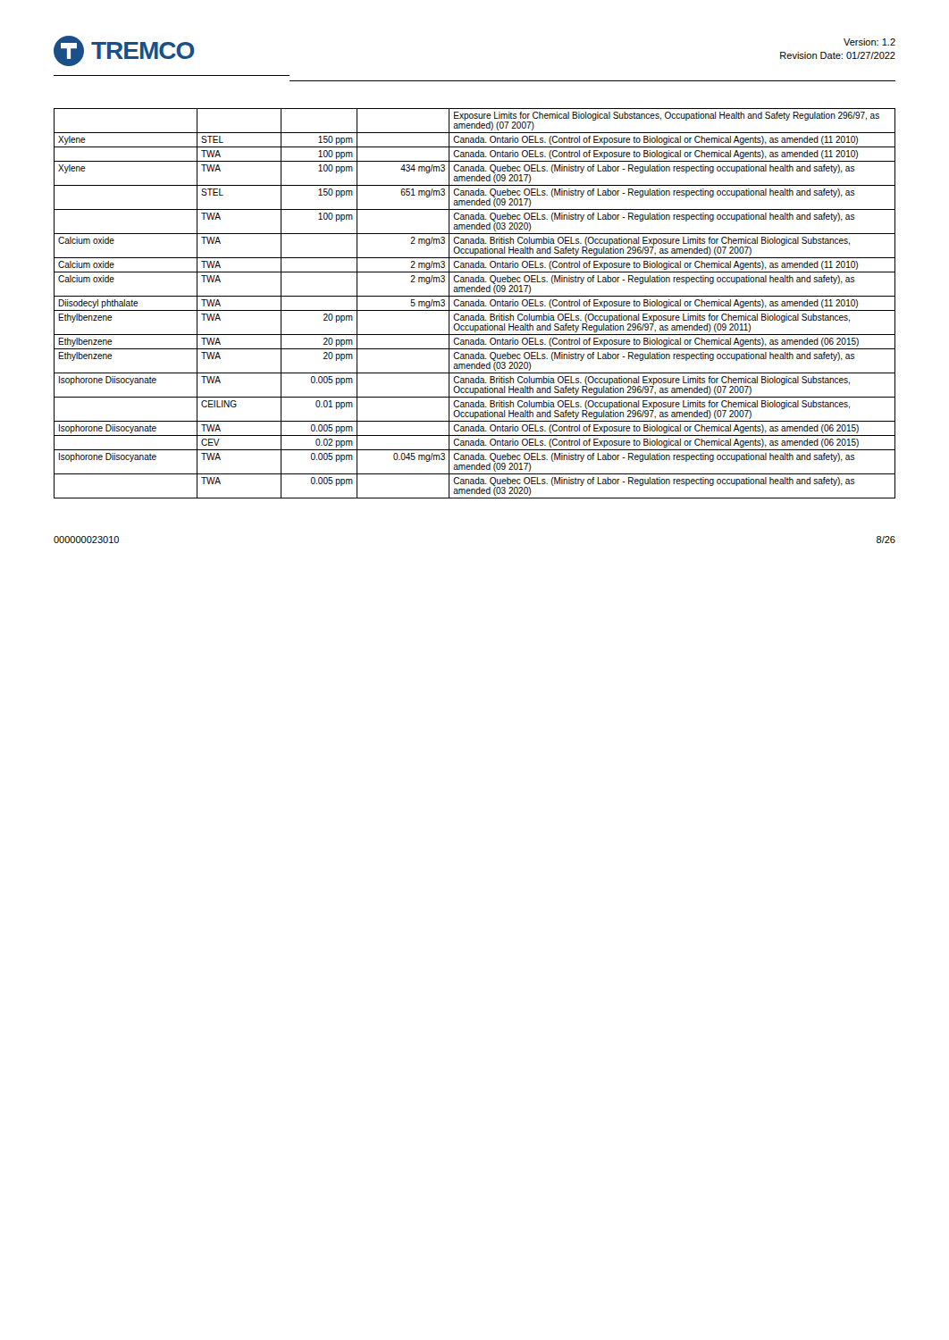TREMCO
Version: 1.2
Revision Date: 01/27/2022
| | | | | Exposure Limits for Chemical Biological Substances, Occupational Health and Safety Regulation 296/97, as amended) (07 2007) |
| Xylene | STEL | 150 ppm | | Canada. Ontario OELs. (Control of Exposure to Biological or Chemical Agents), as amended (11 2010) |
| | TWA | 100 ppm | | Canada. Ontario OELs. (Control of Exposure to Biological or Chemical Agents), as amended (11 2010) |
| Xylene | TWA | 100 ppm | 434 mg/m3 | Canada. Quebec OELs. (Ministry of Labor - Regulation respecting occupational health and safety), as amended (09 2017) |
| | STEL | 150 ppm | 651 mg/m3 | Canada. Quebec OELs. (Ministry of Labor - Regulation respecting occupational health and safety), as amended (09 2017) |
| | TWA | 100 ppm | | Canada. Quebec OELs. (Ministry of Labor - Regulation respecting occupational health and safety), as amended (03 2020) |
| Calcium oxide | TWA | | 2 mg/m3 | Canada. British Columbia OELs. (Occupational Exposure Limits for Chemical Biological Substances, Occupational Health and Safety Regulation 296/97, as amended) (07 2007) |
| Calcium oxide | TWA | | 2 mg/m3 | Canada. Ontario OELs. (Control of Exposure to Biological or Chemical Agents), as amended (11 2010) |
| Calcium oxide | TWA | | 2 mg/m3 | Canada. Quebec OELs. (Ministry of Labor - Regulation respecting occupational health and safety), as amended (09 2017) |
| Diisodecyl phthalate | TWA | | 5 mg/m3 | Canada. Ontario OELs. (Control of Exposure to Biological or Chemical Agents), as amended (11 2010) |
| Ethylbenzene | TWA | 20 ppm | | Canada. British Columbia OELs. (Occupational Exposure Limits for Chemical Biological Substances, Occupational Health and Safety Regulation 296/97, as amended) (09 2011) |
| Ethylbenzene | TWA | 20 ppm | | Canada. Ontario OELs. (Control of Exposure to Biological or Chemical Agents), as amended (06 2015) |
| Ethylbenzene | TWA | 20 ppm | | Canada. Quebec OELs. (Ministry of Labor - Regulation respecting occupational health and safety), as amended (03 2020) |
| Isophorone Diisocyanate | TWA | 0.005 ppm | | Canada. British Columbia OELs. (Occupational Exposure Limits for Chemical Biological Substances, Occupational Health and Safety Regulation 296/97, as amended) (07 2007) |
| | CEILING | 0.01 ppm | | Canada. British Columbia OELs. (Occupational Exposure Limits for Chemical Biological Substances, Occupational Health and Safety Regulation 296/97, as amended) (07 2007) |
| Isophorone Diisocyanate | TWA | 0.005 ppm | | Canada. Ontario OELs. (Control of Exposure to Biological or Chemical Agents), as amended (06 2015) |
| | CEV | 0.02 ppm | | Canada. Ontario OELs. (Control of Exposure to Biological or Chemical Agents), as amended (06 2015) |
| Isophorone Diisocyanate | TWA | 0.005 ppm | 0.045 mg/m3 | Canada. Quebec OELs. (Ministry of Labor - Regulation respecting occupational health and safety), as amended (09 2017) |
| | TWA | 0.005 ppm | | Canada. Quebec OELs. (Ministry of Labor - Regulation respecting occupational health and safety), as amended (03 2020) |
000000023010
8/26